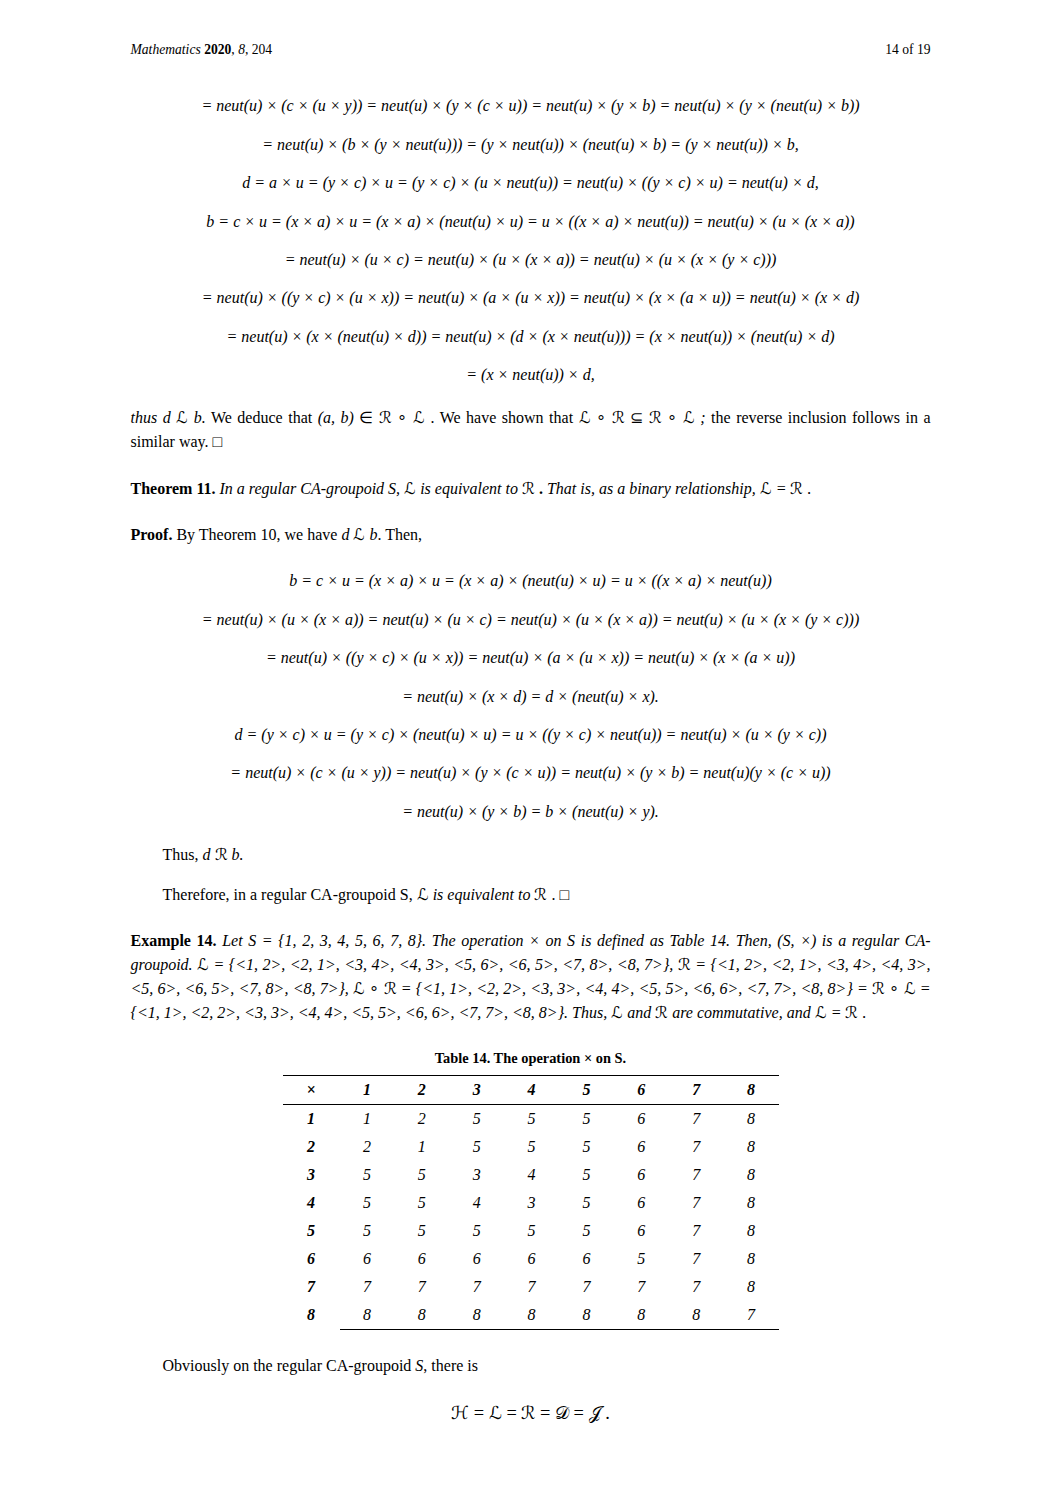Mathematics 2020, 8, 204
14 of 19
= neut(u) × (c × (u × y)) = neut(u) × (y × (c × u)) = neut(u) × (y × b) = neut(u) × (y × (neut(u) × b))
= neut(u) × (b × (y × neut(u))) = (y × neut(u)) × (neut(u) × b) = (y × neut(u)) × b,
d = a × u = (y × c) × u = (y × c) × (u × neut(u)) = neut(u) × ((y × c) × u) = neut(u) × d,
b = c × u = (x × a) × u = (x × a) × (neut(u) × u) = u × ((x × a) × neut(u)) = neut(u) × (u × (x × a))
= neut(u) × (u × c) = neut(u) × (u × (x × a)) = neut(u) × (u × (x × (y × c)))
= neut(u) × ((y × c) × (u × x)) = neut(u) × (a × (u × x)) = neut(u) × (x × (a × u)) = neut(u) × (x × d)
= neut(u) × (x × (neut(u) × d)) = neut(u) × (d × (x × neut(u))) = (x × neut(u)) × (neut(u) × d)
= (x × neut(u)) × d,
thus d ℒ b. We deduce that (a, b) ∈ ℛ ∘ ℒ . We have shown that ℒ ∘ ℛ ⊆ ℛ ∘ ℒ ; the reverse inclusion follows in a similar way. □
Theorem 11. In a regular CA-groupoid S, ℒ is equivalent to ℛ . That is, as a binary relationship, ℒ = ℛ .
Proof. By Theorem 10, we have d ℒ b. Then,
b = c × u = (x × a) × u = (x × a) × (neut(u) × u) = u × ((x × a) × neut(u))
= neut(u) × (u × (x × a)) = neut(u) × (u × c) = neut(u) × (u × (x × a)) = neut(u) × (u × (x × (y × c)))
= neut(u) × ((y × c) × (u × x)) = neut(u) × (a × (u × x)) = neut(u) × (x × (a × u))
= neut(u) × (x × d) = d × (neut(u) × x).
d = (y × c) × u = (y × c) × (neut(u) × u) = u × ((y × c) × neut(u)) = neut(u) × (u × (y × c))
= neut(u) × (c × (u × y)) = neut(u) × (y × (c × u)) = neut(u) × (y × b) = neut(u)(y × (c × u))
= neut(u) × (y × b) = b × (neut(u) × y).
Thus, d ℛ b.
Therefore, in a regular CA-groupoid S, ℒ is equivalent to ℛ . □
Example 14. Let S = {1, 2, 3, 4, 5, 6, 7, 8}. The operation × on S is defined as Table 14. Then, (S, ×) is a regular CA-groupoid. ℒ = {<1, 2>, <2, 1>, <3, 4>, <4, 3>, <5, 6>, <6, 5>, <7, 8>, <8, 7>}, ℛ = {<1, 2>, <2, 1>, <3, 4>, <4, 3>, <5, 6>, <6, 5>, <7, 8>, <8, 7>}, ℒ ∘ ℛ = {<1, 1>, <2, 2>, <3, 3>, <4, 4>, <5, 5>, <6, 6>, <7, 7>, <8, 8>} = ℛ ∘ ℒ = {<1, 1>, <2, 2>, <3, 3>, <4, 4>, <5, 5>, <6, 6>, <7, 7>, <8, 8>}. Thus, ℒ and ℛ are commutative, and ℒ = ℛ .
Table 14. The operation × on S.
| × | 1 | 2 | 3 | 4 | 5 | 6 | 7 | 8 |
| --- | --- | --- | --- | --- | --- | --- | --- | --- |
| 1 | 1 | 2 | 5 | 5 | 5 | 6 | 7 | 8 |
| 2 | 2 | 1 | 5 | 5 | 5 | 6 | 7 | 8 |
| 3 | 5 | 5 | 3 | 4 | 5 | 6 | 7 | 8 |
| 4 | 5 | 5 | 4 | 3 | 5 | 6 | 7 | 8 |
| 5 | 5 | 5 | 5 | 5 | 5 | 6 | 7 | 8 |
| 6 | 6 | 6 | 6 | 6 | 6 | 5 | 7 | 8 |
| 7 | 7 | 7 | 7 | 7 | 7 | 7 | 7 | 8 |
| 8 | 8 | 8 | 8 | 8 | 8 | 8 | 8 | 7 |
Obviously on the regular CA-groupoid S, there is
ℋ = ℒ = ℛ = 𝒟 = 𝒥 .